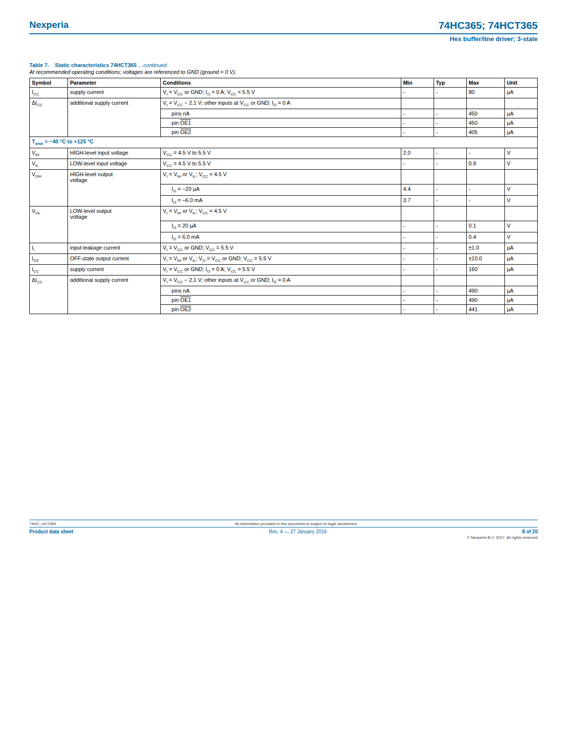Nexperia
74HC365; 74HCT365
Hex buffer/line driver; 3-state
Table 7. Static characteristics 74HCT365 …continued
At recommended operating conditions; voltages are referenced to GND (ground = 0 V).
| Symbol | Parameter | Conditions | Min | Typ | Max | Unit |
| --- | --- | --- | --- | --- | --- | --- |
| I CC | supply current | V I = V CC or GND; I O = 0 A; V CC = 5.5 V | - | - | 80 | µA |
| ΔI CC | additional supply current | V I = V CC − 2.1 V; other inputs at V CC or GND; I O = 0 A | | | | |
| | | pins nA | - | - | 450 | µA |
| | | pin OE1 | - | - | 450 | µA |
| | | pin OE2 | - | - | 405 | µA |
| T amb = −40 °C to +125 °C |
| V IH | HIGH-level input voltage | V CC = 4.5 V to 5.5 V | 2.0 | - | - | V |
| V IL | LOW-level input voltage | V CC = 4.5 V to 5.5 V | - | - | 0.8 | V |
| V OH | HIGH-level output voltage | V I = V IH or V IL ; V CC = 4.5 V | | | | |
| | | I O = −20 µA | 4.4 | - | - | V |
| | | I O = −6.0 mA | 3.7 | - | - | V |
| V OL | LOW-level output voltage | V I = V IH or V IL ; V CC = 4.5 V | | | | |
| | | I O = 20 µA | - | - | 0.1 | V |
| | | I O = 6.0 mA | - | - | 0.4 | V |
| I I | input leakage current | V I = V CC or GND; V CC = 5.5 V | - | - | ±1.0 | µA |
| I OZ | OFF-state output current | V I = V IH or V IL ; V O = V CC or GND; V CC = 5.5 V | - | - | ±10.0 | µA |
| I CC | supply current | V I = V CC or GND; I O = 0 A; V CC = 5.5 V | - | - | 160 | µA |
| ΔI CC | additional supply current | V I = V CC − 2.1 V; other inputs at V CC or GND; I O = 0 A | | | | |
| | | pins nA | - | - | 490 | µA |
| | | pin OE1 | - | - | 490 | µA |
| | | pin OE2 | - | - | 441 | µA |
74HC_HCT365 All information provided in this document is subject to legal disclaimers.
Product data sheet Rev. 4 — 27 January 2016 8 of 20
© Nexperia B.V. 2017. All rights reserved